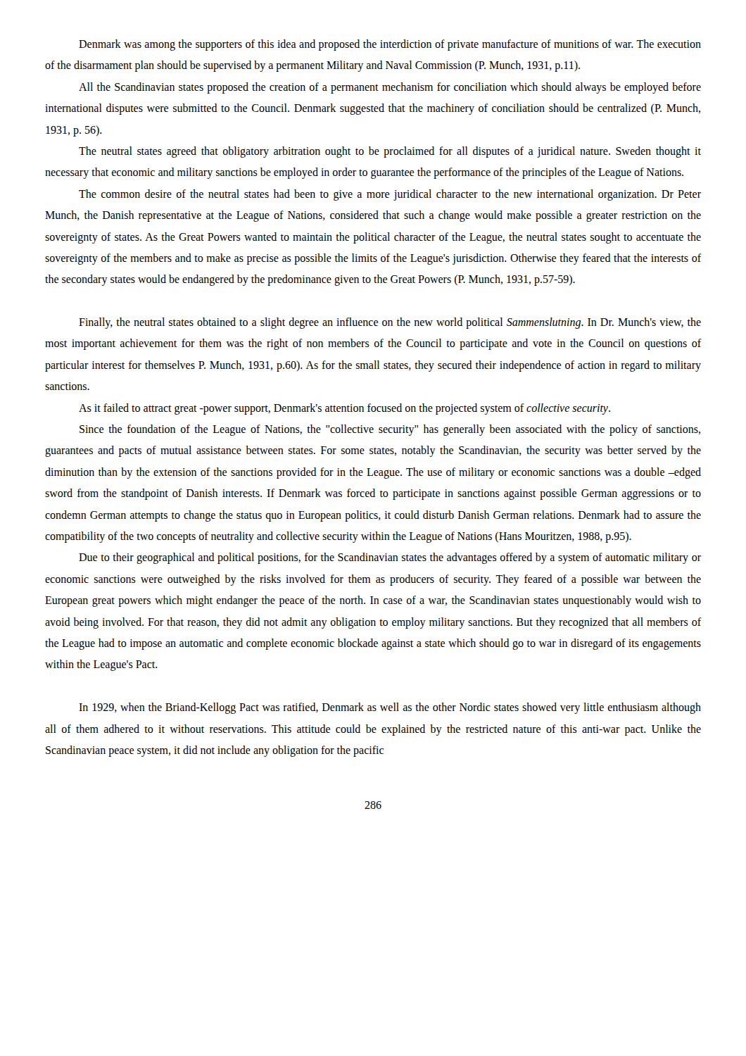Denmark was among the supporters of this idea and proposed the interdiction of private manufacture of munitions of war. The execution of the disarmament plan should be supervised by a permanent Military and Naval Commission (P. Munch, 1931, p.11).
All the Scandinavian states proposed the creation of a permanent mechanism for conciliation which should always be employed before international disputes were submitted to the Council. Denmark suggested that the machinery of conciliation should be centralized (P. Munch, 1931, p. 56).
The neutral states agreed that obligatory arbitration ought to be proclaimed for all disputes of a juridical nature. Sweden thought it necessary that economic and military sanctions be employed in order to guarantee the performance of the principles of the League of Nations.
The common desire of the neutral states had been to give a more juridical character to the new international organization. Dr Peter Munch, the Danish representative at the League of Nations, considered that such a change would make possible a greater restriction on the sovereignty of states. As the Great Powers wanted to maintain the political character of the League, the neutral states sought to accentuate the sovereignty of the members and to make as precise as possible the limits of the League's jurisdiction. Otherwise they feared that the interests of the secondary states would be endangered by the predominance given to the Great Powers (P. Munch, 1931, p.57-59).
Finally, the neutral states obtained to a slight degree an influence on the new world political Sammenslutning. In Dr. Munch's view, the most important achievement for them was the right of non members of the Council to participate and vote in the Council on questions of particular interest for themselves P. Munch, 1931, p.60). As for the small states, they secured their independence of action in regard to military sanctions.
As it failed to attract great -power support, Denmark's attention focused on the projected system of collective security.
Since the foundation of the League of Nations, the "collective security" has generally been associated with the policy of sanctions, guarantees and pacts of mutual assistance between states. For some states, notably the Scandinavian, the security was better served by the diminution than by the extension of the sanctions provided for in the League. The use of military or economic sanctions was a double –edged sword from the standpoint of Danish interests. If Denmark was forced to participate in sanctions against possible German aggressions or to condemn German attempts to change the status quo in European politics, it could disturb Danish German relations. Denmark had to assure the compatibility of the two concepts of neutrality and collective security within the League of Nations (Hans Mouritzen, 1988, p.95).
Due to their geographical and political positions, for the Scandinavian states the advantages offered by a system of automatic military or economic sanctions were outweighed by the risks involved for them as producers of security. They feared of a possible war between the European great powers which might endanger the peace of the north. In case of a war, the Scandinavian states unquestionably would wish to avoid being involved. For that reason, they did not admit any obligation to employ military sanctions. But they recognized that all members of the League had to impose an automatic and complete economic blockade against a state which should go to war in disregard of its engagements within the League's Pact.
In 1929, when the Briand-Kellogg Pact was ratified, Denmark as well as the other Nordic states showed very little enthusiasm although all of them adhered to it without reservations. This attitude could be explained by the restricted nature of this anti-war pact. Unlike the Scandinavian peace system, it did not include any obligation for the pacific
286